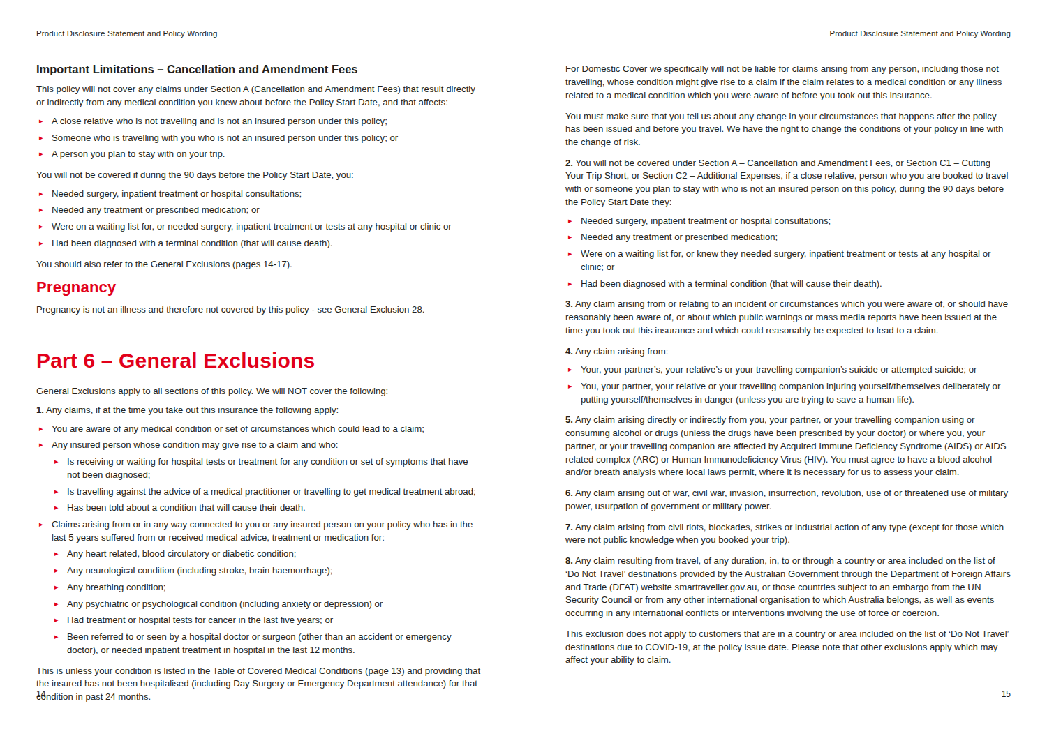Product Disclosure Statement and Policy Wording
Important Limitations – Cancellation and Amendment Fees
This policy will not cover any claims under Section A (Cancellation and Amendment Fees) that result directly or indirectly from any medical condition you knew about before the Policy Start Date, and that affects:
A close relative who is not travelling and is not an insured person under this policy;
Someone who is travelling with you who is not an insured person under this policy; or
A person you plan to stay with on your trip.
You will not be covered if during the 90 days before the Policy Start Date, you:
Needed surgery, inpatient treatment or hospital consultations;
Needed any treatment or prescribed medication; or
Were on a waiting list for, or needed surgery, inpatient treatment or tests at any hospital or clinic or
Had been diagnosed with a terminal condition (that will cause death).
You should also refer to the General Exclusions (pages 14-17).
Pregnancy
Pregnancy is not an illness and therefore not covered by this policy - see General Exclusion 28.
Part 6 – General Exclusions
General Exclusions apply to all sections of this policy. We will NOT cover the following:
1. Any claims, if at the time you take out this insurance the following apply:
You are aware of any medical condition or set of circumstances which could lead to a claim;
Any insured person whose condition may give rise to a claim and who:
Is receiving or waiting for hospital tests or treatment for any condition or set of symptoms that have not been diagnosed;
Is travelling against the advice of a medical practitioner or travelling to get medical treatment abroad;
Has been told about a condition that will cause their death.
Claims arising from or in any way connected to you or any insured person on your policy who has in the last 5 years suffered from or received medical advice, treatment or medication for:
Any heart related, blood circulatory or diabetic condition;
Any neurological condition (including stroke, brain haemorrhage);
Any breathing condition;
Any psychiatric or psychological condition (including anxiety or depression) or
Had treatment or hospital tests for cancer in the last five years; or
Been referred to or seen by a hospital doctor or surgeon (other than an accident or emergency doctor), or needed inpatient treatment in hospital in the last 12 months.
This is unless your condition is listed in the Table of Covered Medical Conditions (page 13) and providing that the insured has not been hospitalised (including Day Surgery or Emergency Department attendance) for that condition in past 24 months.
14
Product Disclosure Statement and Policy Wording
For Domestic Cover we specifically will not be liable for claims arising from any person, including those not travelling, whose condition might give rise to a claim if the claim relates to a medical condition or any illness related to a medical condition which you were aware of before you took out this insurance.
You must make sure that you tell us about any change in your circumstances that happens after the policy has been issued and before you travel. We have the right to change the conditions of your policy in line with the change of risk.
2. You will not be covered under Section A – Cancellation and Amendment Fees, or Section C1 – Cutting Your Trip Short, or Section C2 – Additional Expenses, if a close relative, person who you are booked to travel with or someone you plan to stay with who is not an insured person on this policy, during the 90 days before the Policy Start Date they:
Needed surgery, inpatient treatment or hospital consultations;
Needed any treatment or prescribed medication;
Were on a waiting list for, or knew they needed surgery, inpatient treatment or tests at any hospital or clinic; or
Had been diagnosed with a terminal condition (that will cause their death).
3. Any claim arising from or relating to an incident or circumstances which you were aware of, or should have reasonably been aware of, or about which public warnings or mass media reports have been issued at the time you took out this insurance and which could reasonably be expected to lead to a claim.
4. Any claim arising from:
Your, your partner’s, your relative’s or your travelling companion’s suicide or attempted suicide; or
You, your partner, your relative or your travelling companion injuring yourself/themselves deliberately or putting yourself/themselves in danger (unless you are trying to save a human life).
5. Any claim arising directly or indirectly from you, your partner, or your travelling companion using or consuming alcohol or drugs (unless the drugs have been prescribed by your doctor) or where you, your partner, or your travelling companion are affected by Acquired Immune Deficiency Syndrome (AIDS) or AIDS related complex (ARC) or Human Immunodeficiency Virus (HIV). You must agree to have a blood alcohol and/or breath analysis where local laws permit, where it is necessary for us to assess your claim.
6. Any claim arising out of war, civil war, invasion, insurrection, revolution, use of or threatened use of military power, usurpation of government or military power.
7. Any claim arising from civil riots, blockades, strikes or industrial action of any type (except for those which were not public knowledge when you booked your trip).
8. Any claim resulting from travel, of any duration, in, to or through a country or area included on the list of ‘Do Not Travel’ destinations provided by the Australian Government through the Department of Foreign Affairs and Trade (DFAT) website smartraveller.gov.au, or those countries subject to an embargo from the UN Security Council or from any other international organisation to which Australia belongs, as well as events occurring in any international conflicts or interventions involving the use of force or coercion.
This exclusion does not apply to customers that are in a country or area included on the list of ‘Do Not Travel’ destinations due to COVID-19, at the policy issue date. Please note that other exclusions apply which may affect your ability to claim.
15